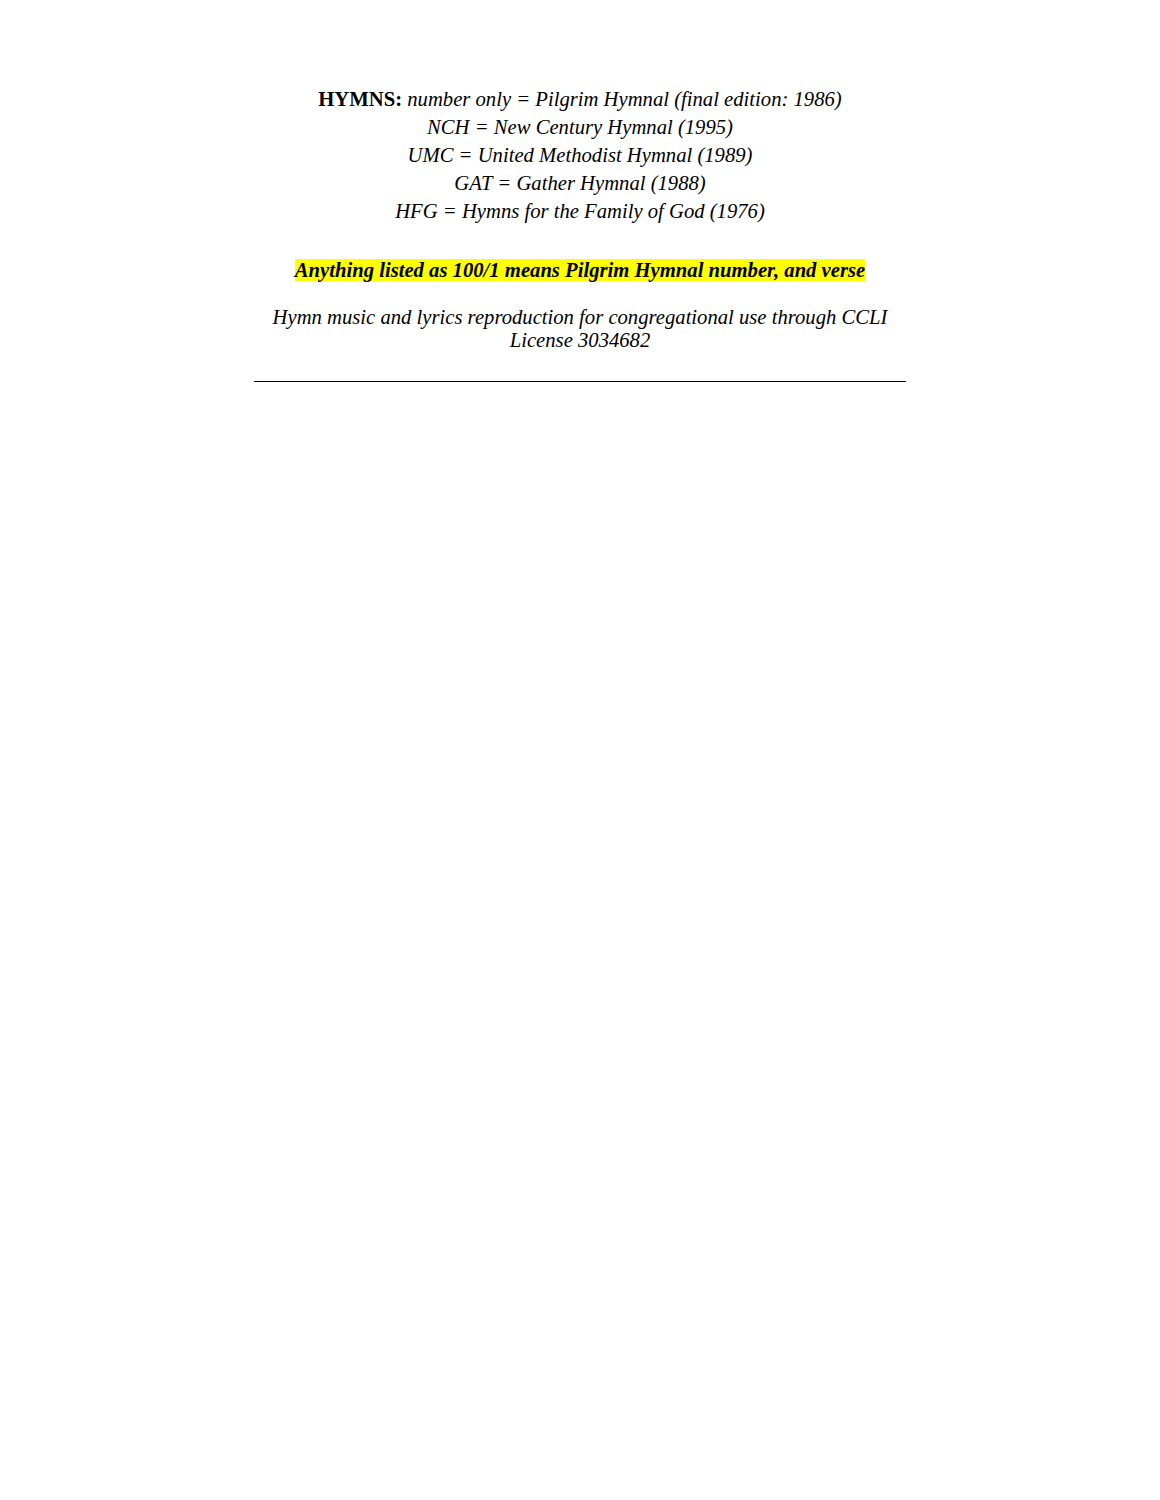HYMNS: number only = Pilgrim Hymnal (final edition: 1986)
NCH = New Century Hymnal (1995)
UMC = United Methodist Hymnal (1989)
GAT = Gather Hymnal (1988)
HFG = Hymns for the Family of God (1976)
Anything listed as 100/1 means Pilgrim Hymnal number, and verse
Hymn music and lyrics reproduction for congregational use through CCLI License 3034682